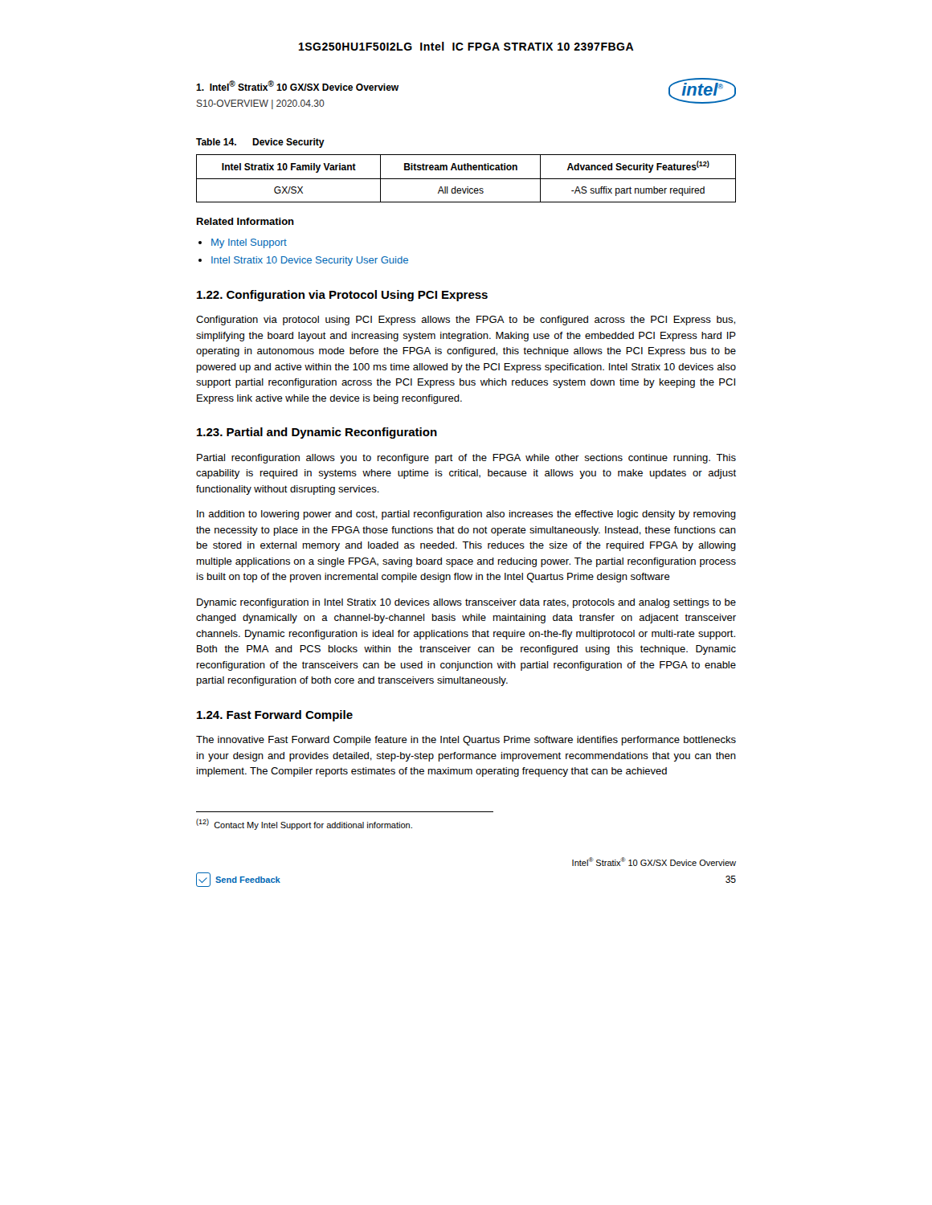1SG250HU1F50I2LG Intel IC FPGA STRATIX 10 2397FBGA
1. Intel® Stratix® 10 GX/SX Device Overview
S10-OVERVIEW | 2020.04.30
intel®
Table 14. Device Security
| Intel Stratix 10 Family Variant | Bitstream Authentication | Advanced Security Features (12) |
| --- | --- | --- |
| GX/SX | All devices | -AS suffix part number required |
Related Information
My Intel Support
Intel Stratix 10 Device Security User Guide
1.22. Configuration via Protocol Using PCI Express
Configuration via protocol using PCI Express allows the FPGA to be configured across the PCI Express bus, simplifying the board layout and increasing system integration. Making use of the embedded PCI Express hard IP operating in autonomous mode before the FPGA is configured, this technique allows the PCI Express bus to be powered up and active within the 100 ms time allowed by the PCI Express specification. Intel Stratix 10 devices also support partial reconfiguration across the PCI Express bus which reduces system down time by keeping the PCI Express link active while the device is being reconfigured.
1.23. Partial and Dynamic Reconfiguration
Partial reconfiguration allows you to reconfigure part of the FPGA while other sections continue running. This capability is required in systems where uptime is critical, because it allows you to make updates or adjust functionality without disrupting services.
In addition to lowering power and cost, partial reconfiguration also increases the effective logic density by removing the necessity to place in the FPGA those functions that do not operate simultaneously. Instead, these functions can be stored in external memory and loaded as needed. This reduces the size of the required FPGA by allowing multiple applications on a single FPGA, saving board space and reducing power. The partial reconfiguration process is built on top of the proven incremental compile design flow in the Intel Quartus Prime design software
Dynamic reconfiguration in Intel Stratix 10 devices allows transceiver data rates, protocols and analog settings to be changed dynamically on a channel-by-channel basis while maintaining data transfer on adjacent transceiver channels. Dynamic reconfiguration is ideal for applications that require on-the-fly multiprotocol or multi-rate support. Both the PMA and PCS blocks within the transceiver can be reconfigured using this technique. Dynamic reconfiguration of the transceivers can be used in conjunction with partial reconfiguration of the FPGA to enable partial reconfiguration of both core and transceivers simultaneously.
1.24. Fast Forward Compile
The innovative Fast Forward Compile feature in the Intel Quartus Prime software identifies performance bottlenecks in your design and provides detailed, step-by-step performance improvement recommendations that you can then implement. The Compiler reports estimates of the maximum operating frequency that can be achieved
(12) Contact My Intel Support for additional information.
Send Feedback
Intel® Stratix® 10 GX/SX Device Overview
35